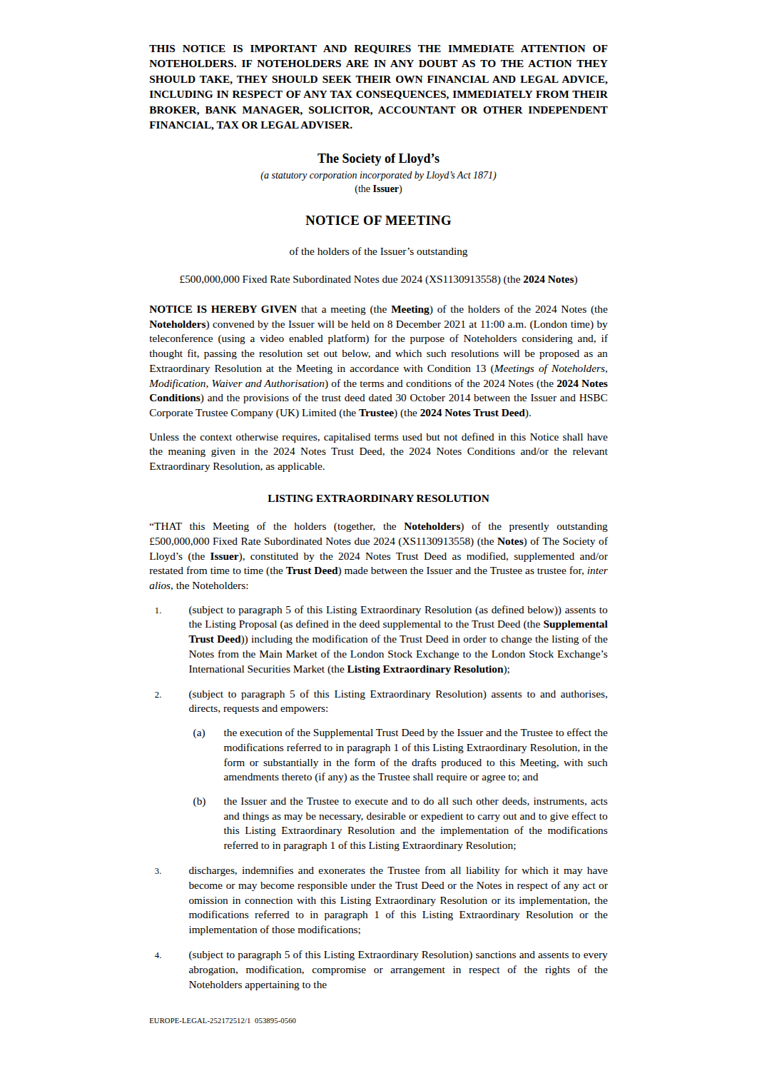THIS NOTICE IS IMPORTANT AND REQUIRES THE IMMEDIATE ATTENTION OF NOTEHOLDERS. IF NOTEHOLDERS ARE IN ANY DOUBT AS TO THE ACTION THEY SHOULD TAKE, THEY SHOULD SEEK THEIR OWN FINANCIAL AND LEGAL ADVICE, INCLUDING IN RESPECT OF ANY TAX CONSEQUENCES, IMMEDIATELY FROM THEIR BROKER, BANK MANAGER, SOLICITOR, ACCOUNTANT OR OTHER INDEPENDENT FINANCIAL, TAX OR LEGAL ADVISER.
The Society of Lloyd’s
(a statutory corporation incorporated by Lloyd’s Act 1871)
(the Issuer)
NOTICE OF MEETING
of the holders of the Issuer’s outstanding
£500,000,000 Fixed Rate Subordinated Notes due 2024 (XS1130913558) (the 2024 Notes)
NOTICE IS HEREBY GIVEN that a meeting (the Meeting) of the holders of the 2024 Notes (the Noteholders) convened by the Issuer will be held on 8 December 2021 at 11:00 a.m. (London time) by teleconference (using a video enabled platform) for the purpose of Noteholders considering and, if thought fit, passing the resolution set out below, and which such resolutions will be proposed as an Extraordinary Resolution at the Meeting in accordance with Condition 13 (Meetings of Noteholders, Modification, Waiver and Authorisation) of the terms and conditions of the 2024 Notes (the 2024 Notes Conditions) and the provisions of the trust deed dated 30 October 2014 between the Issuer and HSBC Corporate Trustee Company (UK) Limited (the Trustee) (the 2024 Notes Trust Deed).
Unless the context otherwise requires, capitalised terms used but not defined in this Notice shall have the meaning given in the 2024 Notes Trust Deed, the 2024 Notes Conditions and/or the relevant Extraordinary Resolution, as applicable.
LISTING EXTRAORDINARY RESOLUTION
“THAT this Meeting of the holders (together, the Noteholders) of the presently outstanding £500,000,000 Fixed Rate Subordinated Notes due 2024 (XS1130913558) (the Notes) of The Society of Lloyd’s (the Issuer), constituted by the 2024 Notes Trust Deed as modified, supplemented and/or restated from time to time (the Trust Deed) made between the Issuer and the Trustee as trustee for, inter alios, the Noteholders:
(subject to paragraph 5 of this Listing Extraordinary Resolution (as defined below)) assents to the Listing Proposal (as defined in the deed supplemental to the Trust Deed (the Supplemental Trust Deed)) including the modification of the Trust Deed in order to change the listing of the Notes from the Main Market of the London Stock Exchange to the London Stock Exchange’s International Securities Market (the Listing Extraordinary Resolution);
(subject to paragraph 5 of this Listing Extraordinary Resolution) assents to and authorises, directs, requests and empowers:
the execution of the Supplemental Trust Deed by the Issuer and the Trustee to effect the modifications referred to in paragraph 1 of this Listing Extraordinary Resolution, in the form or substantially in the form of the drafts produced to this Meeting, with such amendments thereto (if any) as the Trustee shall require or agree to; and
the Issuer and the Trustee to execute and to do all such other deeds, instruments, acts and things as may be necessary, desirable or expedient to carry out and to give effect to this Listing Extraordinary Resolution and the implementation of the modifications referred to in paragraph 1 of this Listing Extraordinary Resolution;
discharges, indemnifies and exonerates the Trustee from all liability for which it may have become or may become responsible under the Trust Deed or the Notes in respect of any act or omission in connection with this Listing Extraordinary Resolution or its implementation, the modifications referred to in paragraph 1 of this Listing Extraordinary Resolution or the implementation of those modifications;
(subject to paragraph 5 of this Listing Extraordinary Resolution) sanctions and assents to every abrogation, modification, compromise or arrangement in respect of the rights of the Noteholders appertaining to the
EUROPE-LEGAL-252172512/1 053895-0560